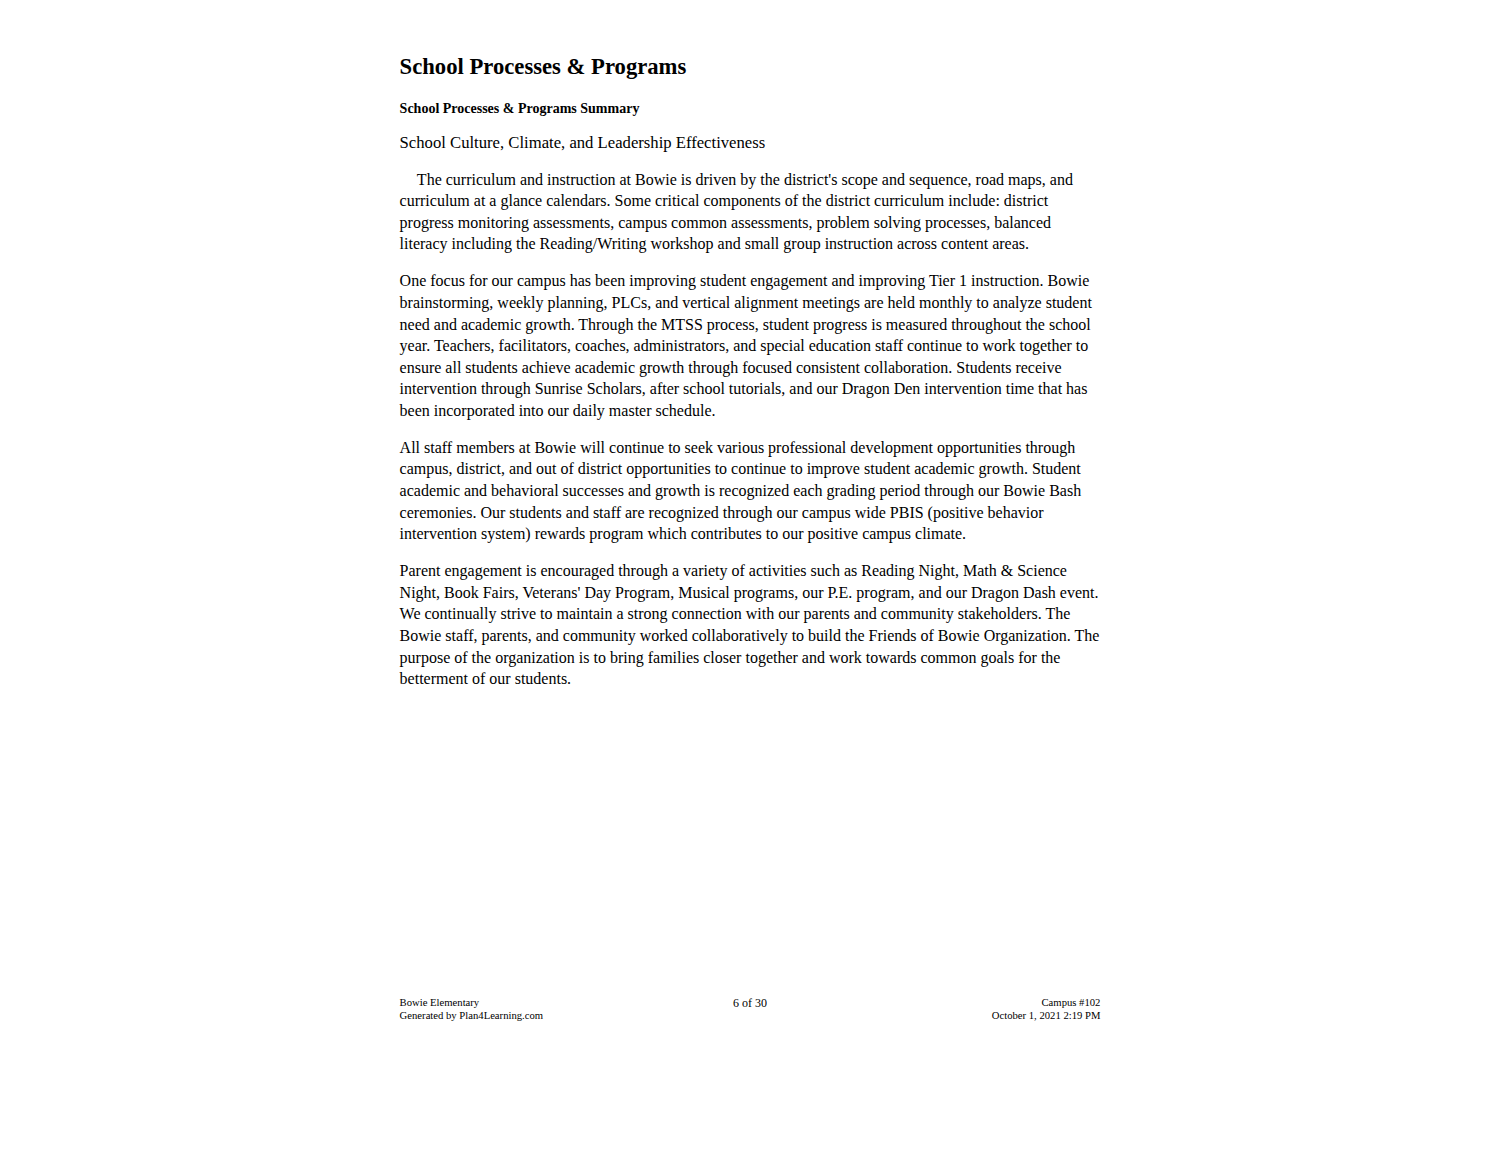School Processes & Programs
School Processes & Programs Summary
School Culture, Climate, and Leadership Effectiveness
The curriculum and instruction at Bowie is driven by the district's scope and sequence, road maps, and curriculum at a glance calendars. Some critical components of the district curriculum include: district progress monitoring assessments, campus common assessments, problem solving processes, balanced literacy including the Reading/Writing workshop and small group instruction across content areas.
One focus for our campus has been improving student engagement and improving Tier 1 instruction. Bowie brainstorming, weekly planning, PLCs, and vertical alignment meetings are held monthly to analyze student need and academic growth. Through the MTSS process, student progress is measured throughout the school year. Teachers, facilitators, coaches, administrators, and special education staff continue to work together to ensure all students achieve academic growth through focused consistent collaboration. Students receive intervention through Sunrise Scholars, after school tutorials, and our Dragon Den intervention time that has been incorporated into our daily master schedule.
All staff members at Bowie will continue to seek various professional development opportunities through campus, district, and out of district opportunities to continue to improve student academic growth. Student academic and behavioral successes and growth is recognized each grading period through our Bowie Bash ceremonies. Our students and staff are recognized through our campus wide PBIS (positive behavior intervention system) rewards program which contributes to our positive campus climate.
Parent engagement is encouraged through a variety of activities such as Reading Night, Math & Science Night, Book Fairs, Veterans' Day Program, Musical programs, our P.E. program, and our Dragon Dash event. We continually strive to maintain a strong connection with our parents and community stakeholders. The Bowie staff, parents, and community worked collaboratively to build the Friends of Bowie Organization. The purpose of the organization is to bring families closer together and work towards common goals for the betterment of our students.
| Bowie Elementary Generated by Plan4Learning.com | 6 of 30 | Campus #102 October 1, 2021 2:19 PM |